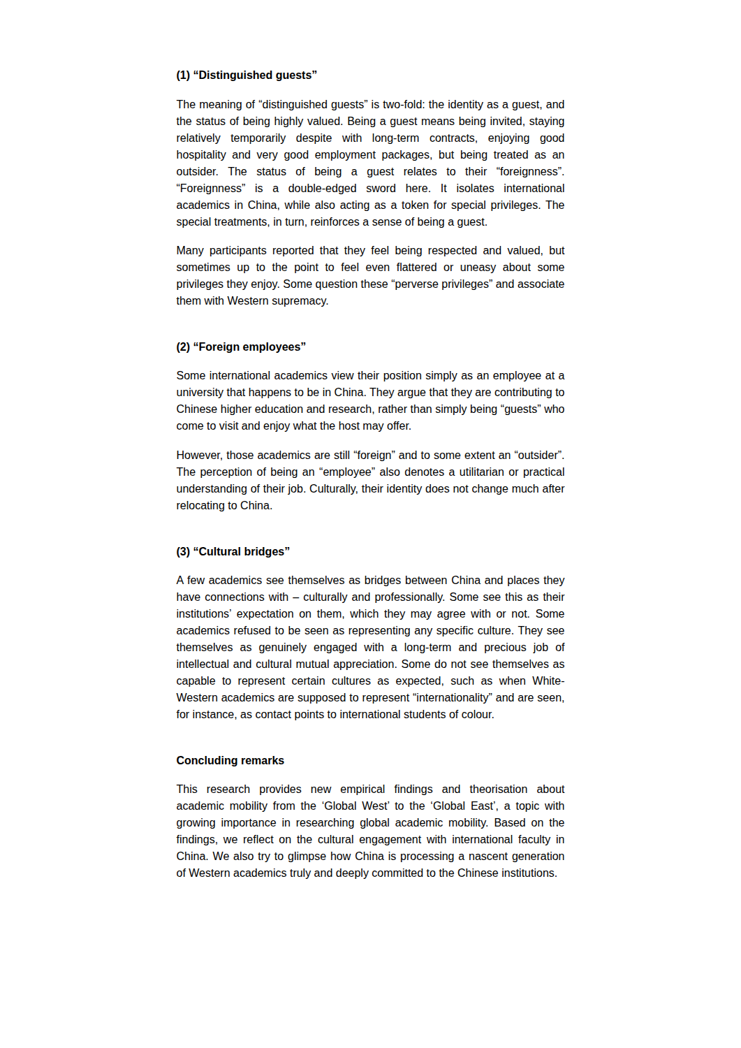(1) “Distinguished guests”
The meaning of “distinguished guests” is two-fold: the identity as a guest, and the status of being highly valued. Being a guest means being invited, staying relatively temporarily despite with long-term contracts, enjoying good hospitality and very good employment packages, but being treated as an outsider. The status of being a guest relates to their “foreignness”. “Foreignness” is a double-edged sword here. It isolates international academics in China, while also acting as a token for special privileges. The special treatments, in turn, reinforces a sense of being a guest.
Many participants reported that they feel being respected and valued, but sometimes up to the point to feel even flattered or uneasy about some privileges they enjoy. Some question these “perverse privileges” and associate them with Western supremacy.
(2) “Foreign employees”
Some international academics view their position simply as an employee at a university that happens to be in China. They argue that they are contributing to Chinese higher education and research, rather than simply being “guests” who come to visit and enjoy what the host may offer.
However, those academics are still “foreign” and to some extent an “outsider”. The perception of being an “employee” also denotes a utilitarian or practical understanding of their job. Culturally, their identity does not change much after relocating to China.
(3) “Cultural bridges”
A few academics see themselves as bridges between China and places they have connections with – culturally and professionally. Some see this as their institutions’ expectation on them, which they may agree with or not. Some academics refused to be seen as representing any specific culture. They see themselves as genuinely engaged with a long-term and precious job of intellectual and cultural mutual appreciation. Some do not see themselves as capable to represent certain cultures as expected, such as when White-Western academics are supposed to represent “internationality” and are seen, for instance, as contact points to international students of colour.
Concluding remarks
This research provides new empirical findings and theorisation about academic mobility from the ‘Global West’ to the ‘Global East’, a topic with growing importance in researching global academic mobility. Based on the findings, we reflect on the cultural engagement with international faculty in China. We also try to glimpse how China is processing a nascent generation of Western academics truly and deeply committed to the Chinese institutions.